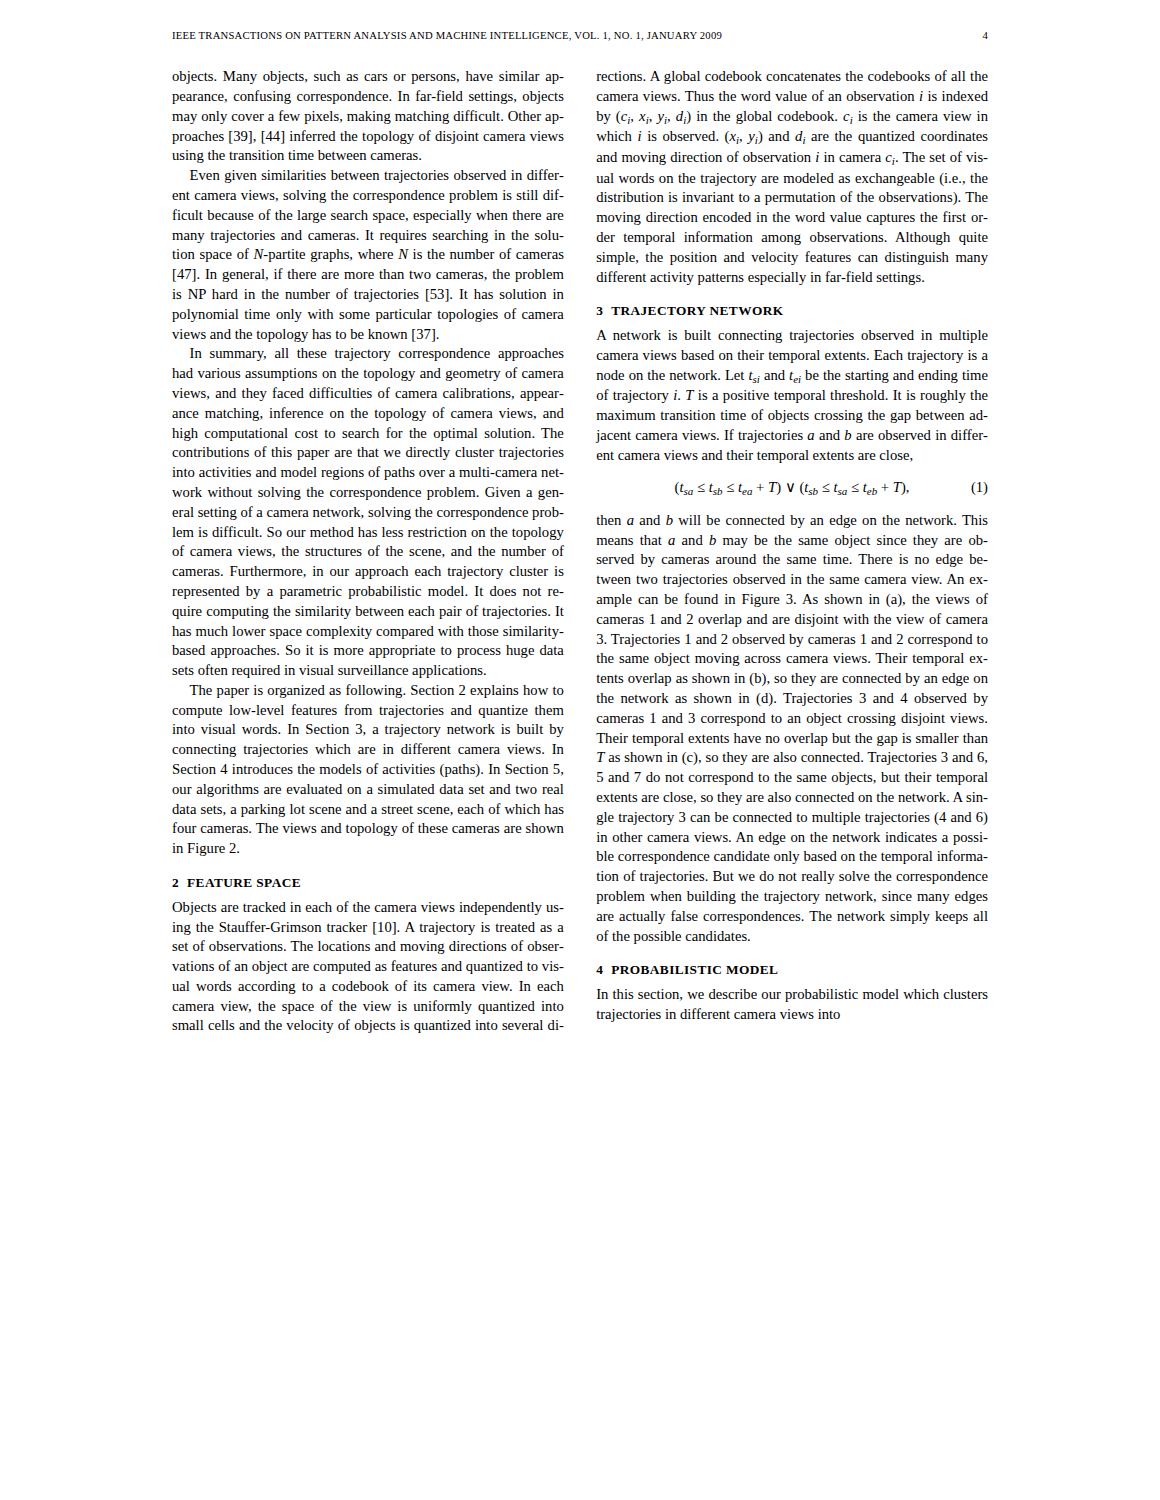IEEE Transactions on Pattern Analysis and Machine Intelligence, Vol. 1, No. 1, January 2009 4
objects. Many objects, such as cars or persons, have similar appearance, confusing correspondence. In far-field settings, objects may only cover a few pixels, making matching difficult. Other approaches [39], [44] inferred the topology of disjoint camera views using the transition time between cameras.
Even given similarities between trajectories observed in different camera views, solving the correspondence problem is still difficult because of the large search space, especially when there are many trajectories and cameras. It requires searching in the solution space of N-partite graphs, where N is the number of cameras [47]. In general, if there are more than two cameras, the problem is NP hard in the number of trajectories [53]. It has solution in polynomial time only with some particular topologies of camera views and the topology has to be known [37].
In summary, all these trajectory correspondence approaches had various assumptions on the topology and geometry of camera views, and they faced difficulties of camera calibrations, appearance matching, inference on the topology of camera views, and high computational cost to search for the optimal solution. The contributions of this paper are that we directly cluster trajectories into activities and model regions of paths over a multi-camera network without solving the correspondence problem. Given a general setting of a camera network, solving the correspondence problem is difficult. So our method has less restriction on the topology of camera views, the structures of the scene, and the number of cameras. Furthermore, in our approach each trajectory cluster is represented by a parametric probabilistic model. It does not require computing the similarity between each pair of trajectories. It has much lower space complexity compared with those similarity-based approaches. So it is more appropriate to process huge data sets often required in visual surveillance applications.
The paper is organized as following. Section 2 explains how to compute low-level features from trajectories and quantize them into visual words. In Section 3, a trajectory network is built by connecting trajectories which are in different camera views. In Section 4 introduces the models of activities (paths). In Section 5, our algorithms are evaluated on a simulated data set and two real data sets, a parking lot scene and a street scene, each of which has four cameras. The views and topology of these cameras are shown in Figure 2.
2 Feature Space
Objects are tracked in each of the camera views independently using the Stauffer-Grimson tracker [10]. A trajectory is treated as a set of observations. The locations and moving directions of observations of an object are computed as features and quantized to visual words according to a codebook of its camera view. In each camera view, the space of the view is uniformly quantized into small cells and the velocity of objects is quantized into several directions. A global codebook concatenates the codebooks of all the camera views. Thus the word value of an observation i is indexed by (ci, xi, yi, di) in the global codebook. ci is the camera view in which i is observed. (xi, yi) and di are the quantized coordinates and moving direction of observation i in camera ci. The set of visual words on the trajectory are modeled as exchangeable (i.e., the distribution is invariant to a permutation of the observations). The moving direction encoded in the word value captures the first order temporal information among observations. Although quite simple, the position and velocity features can distinguish many different activity patterns especially in far-field settings.
3 Trajectory Network
A network is built connecting trajectories observed in multiple camera views based on their temporal extents. Each trajectory is a node on the network. Let tsi and tei be the starting and ending time of trajectory i. T is a positive temporal threshold. It is roughly the maximum transition time of objects crossing the gap between adjacent camera views. If trajectories a and b are observed in different camera views and their temporal extents are close,
(tsa ≤ tsb ≤ tea + T) ∨ (tsb ≤ tsa ≤ teb + T), (1)
then a and b will be connected by an edge on the network. This means that a and b may be the same object since they are observed by cameras around the same time. There is no edge between two trajectories observed in the same camera view. An example can be found in Figure 3. As shown in (a), the views of cameras 1 and 2 overlap and are disjoint with the view of camera 3. Trajectories 1 and 2 observed by cameras 1 and 2 correspond to the same object moving across camera views. Their temporal extents overlap as shown in (b), so they are connected by an edge on the network as shown in (d). Trajectories 3 and 4 observed by cameras 1 and 3 correspond to an object crossing disjoint views. Their temporal extents have no overlap but the gap is smaller than T as shown in (c), so they are also connected. Trajectories 3 and 6, 5 and 7 do not correspond to the same objects, but their temporal extents are close, so they are also connected on the network. A single trajectory 3 can be connected to multiple trajectories (4 and 6) in other camera views. An edge on the network indicates a possible correspondence candidate only based on the temporal information of trajectories. But we do not really solve the correspondence problem when building the trajectory network, since many edges are actually false correspondences. The network simply keeps all of the possible candidates.
4 Probabilistic Model
In this section, we describe our probabilistic model which clusters trajectories in different camera views into